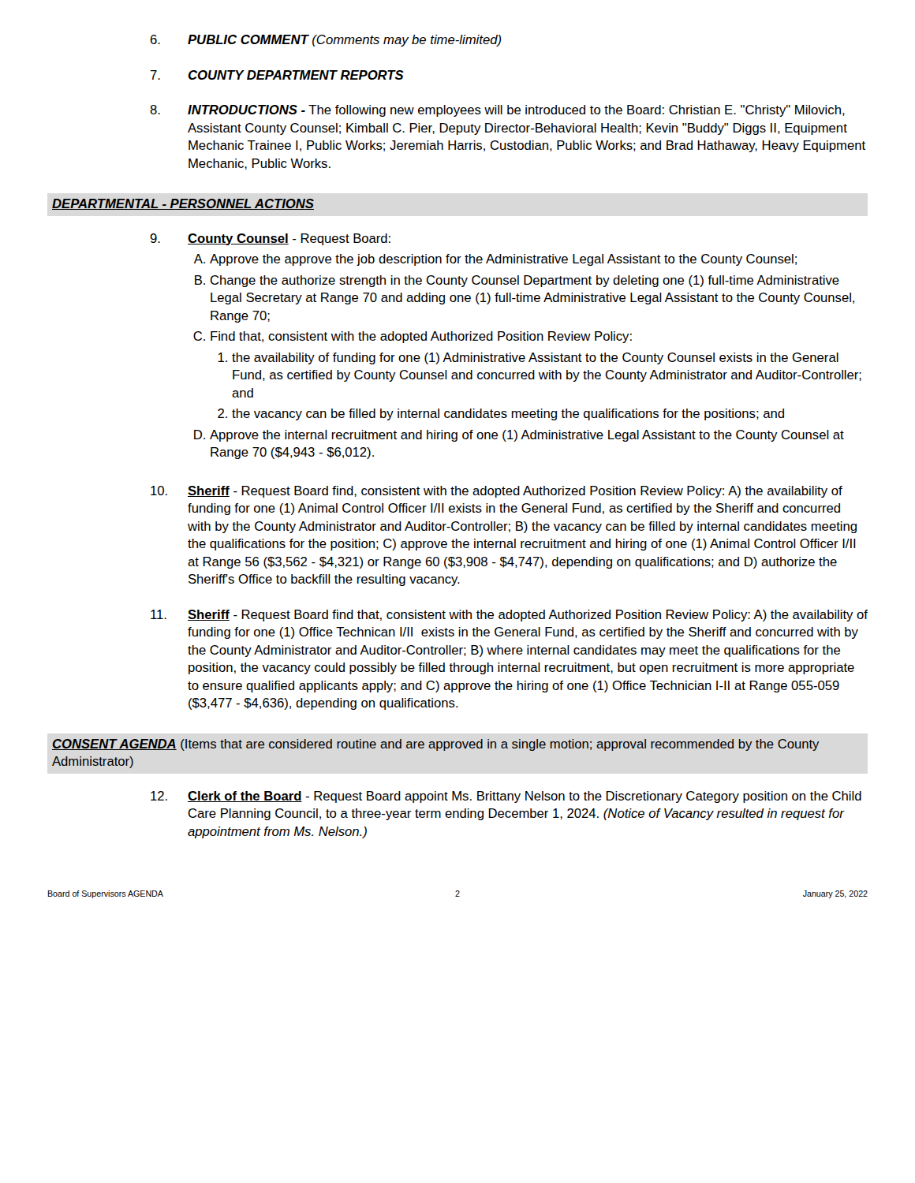6.
PUBLIC COMMENT (Comments may be time-limited)
7.
COUNTY DEPARTMENT REPORTS
8.
INTRODUCTIONS - The following new employees will be introduced to the Board: Christian E. "Christy" Milovich, Assistant County Counsel; Kimball C. Pier, Deputy Director-Behavioral Health; Kevin "Buddy" Diggs II, Equipment Mechanic Trainee I, Public Works; Jeremiah Harris, Custodian, Public Works; and Brad Hathaway, Heavy Equipment Mechanic, Public Works.
DEPARTMENTAL - PERSONNEL ACTIONS
9.
County Counsel - Request Board:
Approve the approve the job description for the Administrative Legal Assistant to the County Counsel;
Change the authorize strength in the County Counsel Department by deleting one (1) full-time Administrative Legal Secretary at Range 70 and adding one (1) full-time Administrative Legal Assistant to the County Counsel, Range 70;
Find that, consistent with the adopted Authorized Position Review Policy:
the availability of funding for one (1) Administrative Assistant to the County Counsel exists in the General Fund, as certified by County Counsel and concurred with by the County Administrator and Auditor-Controller; and
the vacancy can be filled by internal candidates meeting the qualifications for the positions; and
Approve the internal recruitment and hiring of one (1) Administrative Legal Assistant to the County Counsel at Range 70 ($4,943 - $6,012).
10.
Sheriff - Request Board find, consistent with the adopted Authorized Position Review Policy: A) the availability of funding for one (1) Animal Control Officer I/II exists in the General Fund, as certified by the Sheriff and concurred with by the County Administrator and Auditor-Controller; B) the vacancy can be filled by internal candidates meeting the qualifications for the position; C) approve the internal recruitment and hiring of one (1) Animal Control Officer I/II at Range 56 ($3,562 - $4,321) or Range 60 ($3,908 - $4,747), depending on qualifications; and D) authorize the Sheriff's Office to backfill the resulting vacancy.
11.
Sheriff - Request Board find that, consistent with the adopted Authorized Position Review Policy: A) the availability of funding for one (1) Office Technican I/II exists in the General Fund, as certified by the Sheriff and concurred with by the County Administrator and Auditor-Controller; B) where internal candidates may meet the qualifications for the position, the vacancy could possibly be filled through internal recruitment, but open recruitment is more appropriate to ensure qualified applicants apply; and C) approve the hiring of one (1) Office Technician I-II at Range 055-059 ($3,477 - $4,636), depending on qualifications.
CONSENT AGENDA (Items that are considered routine and are approved in a single motion; approval recommended by the County Administrator)
12.
Clerk of the Board - Request Board appoint Ms. Brittany Nelson to the Discretionary Category position on the Child Care Planning Council, to a three-year term ending December 1, 2024. (Notice of Vacancy resulted in request for appointment from Ms. Nelson.)
Board of Supervisors AGENDA
2
January 25, 2022